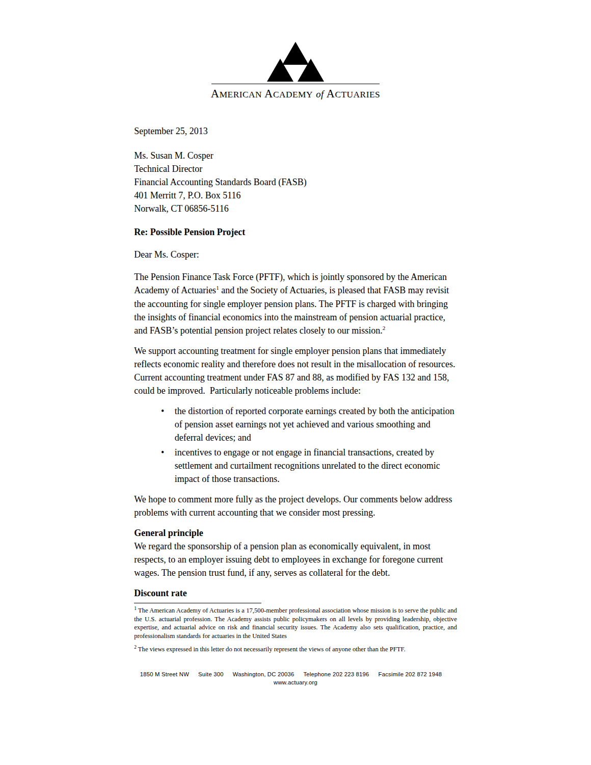AMERICAN ACADEMY of ACTUARIES
September 25, 2013
Ms. Susan M. Cosper
Technical Director
Financial Accounting Standards Board (FASB)
401 Merritt 7, P.O. Box 5116
Norwalk, CT 06856-5116
Re: Possible Pension Project
Dear Ms. Cosper:
The Pension Finance Task Force (PFTF), which is jointly sponsored by the American Academy of Actuaries1 and the Society of Actuaries, is pleased that FASB may revisit the accounting for single employer pension plans. The PFTF is charged with bringing the insights of financial economics into the mainstream of pension actuarial practice, and FASB’s potential pension project relates closely to our mission.2
We support accounting treatment for single employer pension plans that immediately reflects economic reality and therefore does not result in the misallocation of resources. Current accounting treatment under FAS 87 and 88, as modified by FAS 132 and 158, could be improved. Particularly noticeable problems include:
the distortion of reported corporate earnings created by both the anticipation of pension asset earnings not yet achieved and various smoothing and deferral devices; and
incentives to engage or not engage in financial transactions, created by settlement and curtailment recognitions unrelated to the direct economic impact of those transactions.
We hope to comment more fully as the project develops. Our comments below address problems with current accounting that we consider most pressing.
General principle
We regard the sponsorship of a pension plan as economically equivalent, in most respects, to an employer issuing debt to employees in exchange for foregone current wages. The pension trust fund, if any, serves as collateral for the debt.
Discount rate
1 The American Academy of Actuaries is a 17,500-member professional association whose mission is to serve the public and the U.S. actuarial profession. The Academy assists public policymakers on all levels by providing leadership, objective expertise, and actuarial advice on risk and financial security issues. The Academy also sets qualification, practice, and professionalism standards for actuaries in the United States
2 The views expressed in this letter do not necessarily represent the views of anyone other than the PFTF.
1850 M Street NW Suite 300 Washington, DC 20036 Telephone 202 223 8196 Facsimile 202 872 1948 www.actuary.org